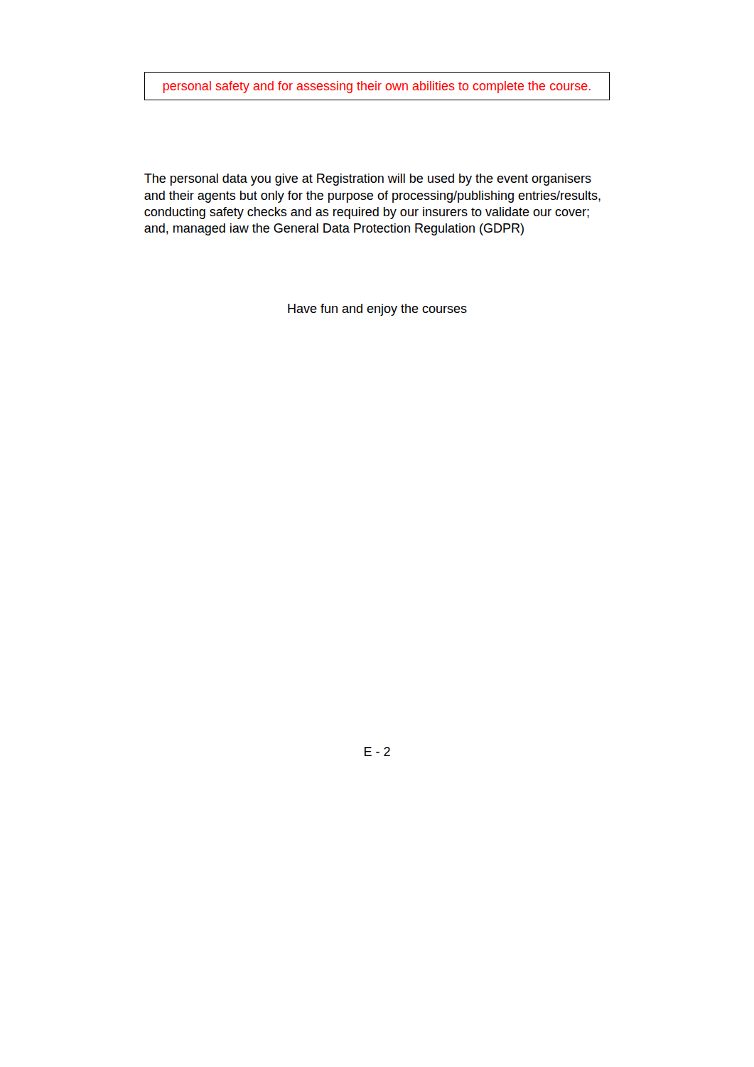personal safety and for assessing their own abilities to complete the course.
The personal data you give at Registration will be used by the event organisers and their agents but only for the purpose of processing/publishing entries/results, conducting safety checks and as required by our insurers to validate our cover; and, managed iaw the General Data Protection Regulation (GDPR)
Have fun and enjoy the courses
E - 2